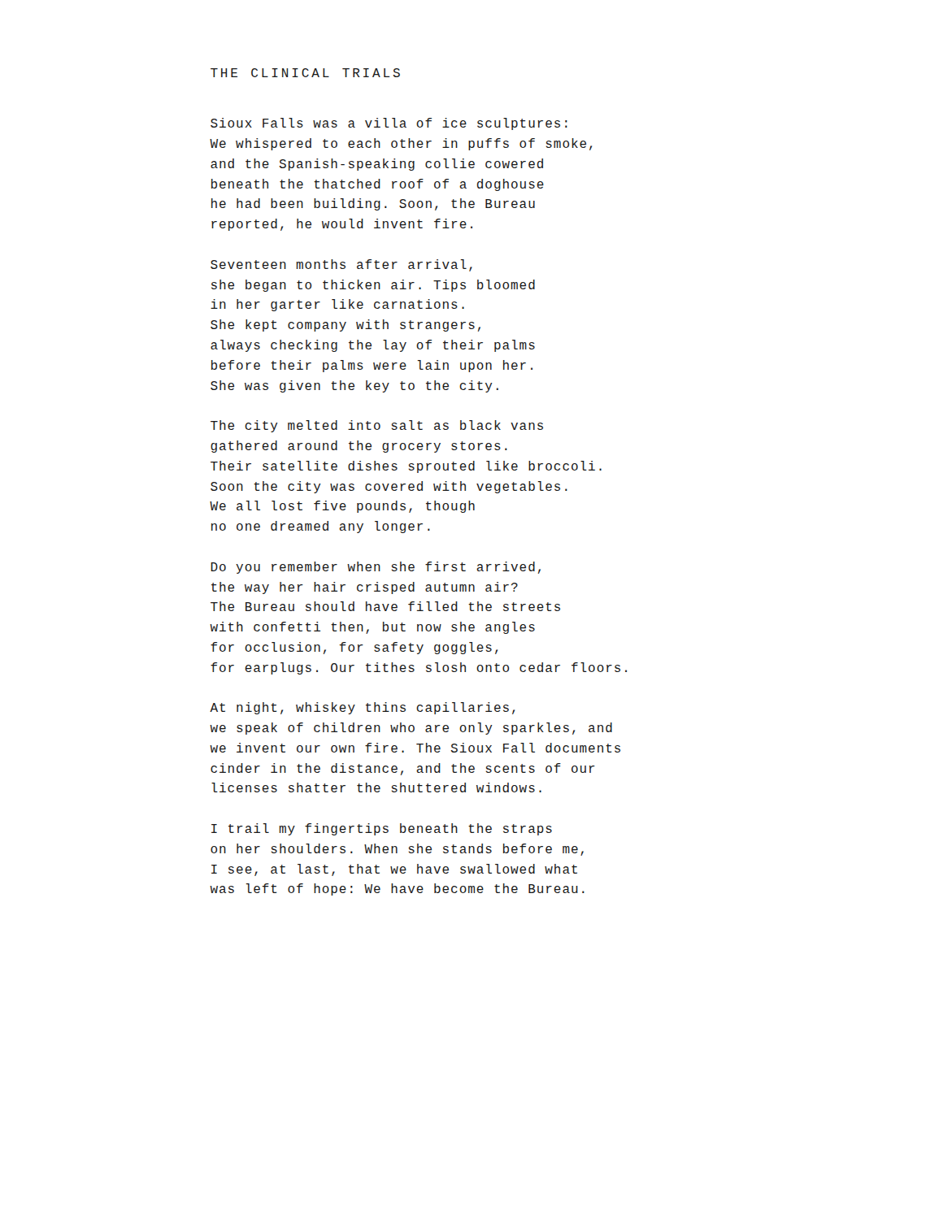THE CLINICAL TRIALS
Sioux Falls was a villa of ice sculptures: We whispered to each other in puffs of smoke, and the Spanish-speaking collie cowered beneath the thatched roof of a doghouse he had been building. Soon, the Bureau reported, he would invent fire.
Seventeen months after arrival, she began to thicken air. Tips bloomed in her garter like carnations. She kept company with strangers, always checking the lay of their palms before their palms were lain upon her. She was given the key to the city.
The city melted into salt as black vans gathered around the grocery stores. Their satellite dishes sprouted like broccoli. Soon the city was covered with vegetables. We all lost five pounds, though no one dreamed any longer.
Do you remember when she first arrived, the way her hair crisped autumn air? The Bureau should have filled the streets with confetti then, but now she angles for occlusion, for safety goggles, for earplugs. Our tithes slosh onto cedar floors.
At night, whiskey thins capillaries, we speak of children who are only sparkles, and we invent our own fire. The Sioux Fall documents cinder in the distance, and the scents of our licenses shatter the shuttered windows.
I trail my fingertips beneath the straps on her shoulders. When she stands before me, I see, at last, that we have swallowed what was left of hope: We have become the Bureau.